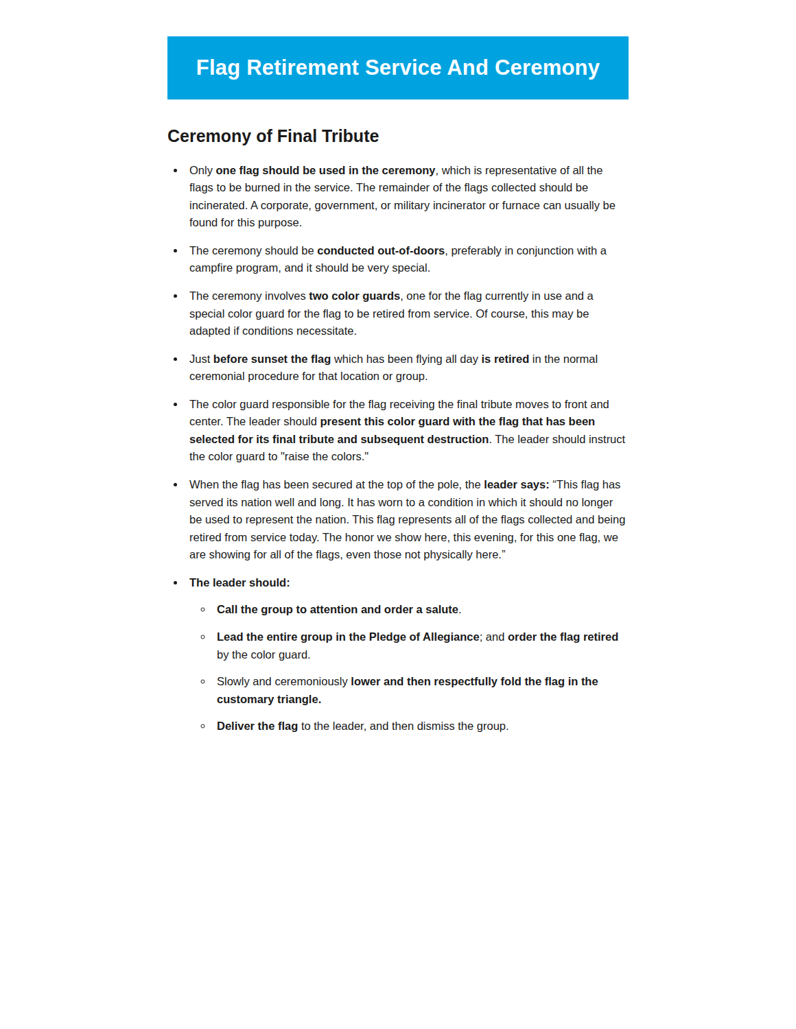Flag Retirement Service And Ceremony
Ceremony of Final Tribute
Only one flag should be used in the ceremony, which is representative of all the flags to be burned in the service. The remainder of the flags collected should be incinerated. A corporate, government, or military incinerator or furnace can usually be found for this purpose.
The ceremony should be conducted out-of-doors, preferably in conjunction with a campfire program, and it should be very special.
The ceremony involves two color guards, one for the flag currently in use and a special color guard for the flag to be retired from service. Of course, this may be adapted if conditions necessitate.
Just before sunset the flag which has been flying all day is retired in the normal ceremonial procedure for that location or group.
The color guard responsible for the flag receiving the final tribute moves to front and center. The leader should present this color guard with the flag that has been selected for its final tribute and subsequent destruction. The leader should instruct the color guard to "raise the colors."
When the flag has been secured at the top of the pole, the leader says: “This flag has served its nation well and long. It has worn to a condition in which it should no longer be used to represent the nation. This flag represents all of the flags collected and being retired from service today. The honor we show here, this evening, for this one flag, we are showing for all of the flags, even those not physically here.”
The leader should:
Call the group to attention and order a salute.
Lead the entire group in the Pledge of Allegiance; and order the flag retired by the color guard.
Slowly and ceremoniously lower and then respectfully fold the flag in the customary triangle.
Deliver the flag to the leader, and then dismiss the group.